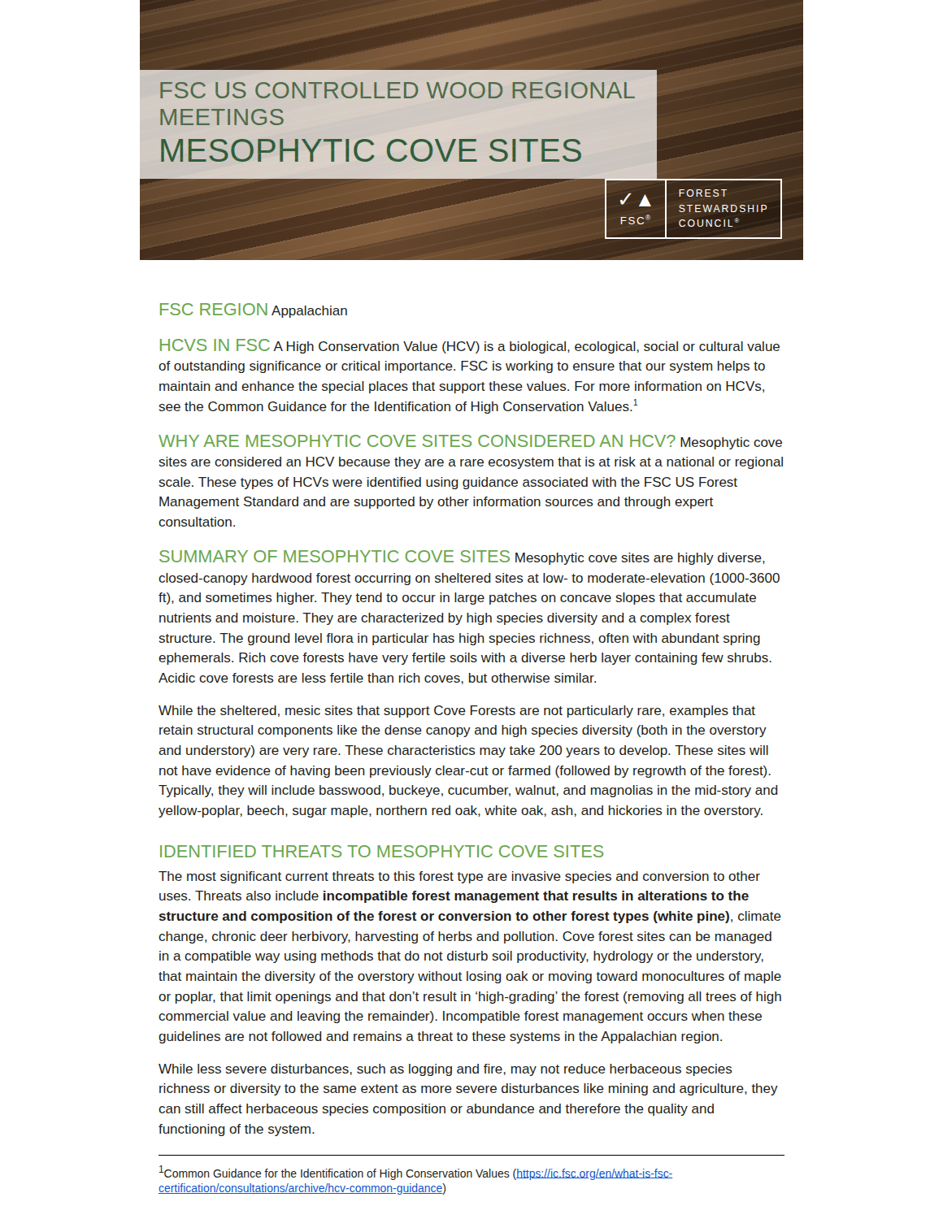FSC US CONTROLLED WOOD REGIONAL MEETINGS MESOPHYTIC COVE SITES
✓▲ FSC®
Forest Stewardship Council®
FSC REGION
Appalachian
HCVS IN FSC
A High Conservation Value (HCV) is a biological, ecological, social or cultural value of outstanding significance or critical importance. FSC is working to ensure that our system helps to maintain and enhance the special places that support these values. For more information on HCVs, see the Common Guidance for the Identification of High Conservation Values.1
WHY ARE MESOPHYTIC COVE SITES CONSIDERED AN HCV?
Mesophytic cove sites are considered an HCV because they are a rare ecosystem that is at risk at a national or regional scale. These types of HCVs were identified using guidance associated with the FSC US Forest Management Standard and are supported by other information sources and through expert consultation.
SUMMARY OF MESOPHYTIC COVE SITES
Mesophytic cove sites are highly diverse, closed-canopy hardwood forest occurring on sheltered sites at low- to moderate-elevation (1000-3600 ft), and sometimes higher. They tend to occur in large patches on concave slopes that accumulate nutrients and moisture. They are characterized by high species diversity and a complex forest structure. The ground level flora in particular has high species richness, often with abundant spring ephemerals. Rich cove forests have very fertile soils with a diverse herb layer containing few shrubs. Acidic cove forests are less fertile than rich coves, but otherwise similar.
While the sheltered, mesic sites that support Cove Forests are not particularly rare, examples that retain structural components like the dense canopy and high species diversity (both in the overstory and understory) are very rare. These characteristics may take 200 years to develop. These sites will not have evidence of having been previously clear-cut or farmed (followed by regrowth of the forest). Typically, they will include basswood, buckeye, cucumber, walnut, and magnolias in the mid-story and yellow-poplar, beech, sugar maple, northern red oak, white oak, ash, and hickories in the overstory.
IDENTIFIED THREATS TO MESOPHYTIC COVE SITES
The most significant current threats to this forest type are invasive species and conversion to other uses. Threats also include incompatible forest management that results in alterations to the structure and composition of the forest or conversion to other forest types (white pine), climate change, chronic deer herbivory, harvesting of herbs and pollution. Cove forest sites can be managed in a compatible way using methods that do not disturb soil productivity, hydrology or the understory, that maintain the diversity of the overstory without losing oak or moving toward monocultures of maple or poplar, that limit openings and that don’t result in ‘high-grading’ the forest (removing all trees of high commercial value and leaving the remainder). Incompatible forest management occurs when these guidelines are not followed and remains a threat to these systems in the Appalachian region.
While less severe disturbances, such as logging and fire, may not reduce herbaceous species richness or diversity to the same extent as more severe disturbances like mining and agriculture, they can still affect herbaceous species composition or abundance and therefore the quality and functioning of the system.
1 Common Guidance for the Identification of High Conservation Values (https://ic.fsc.org/en/what-is-fsc-certification/consultations/archive/hcv-common-guidance)